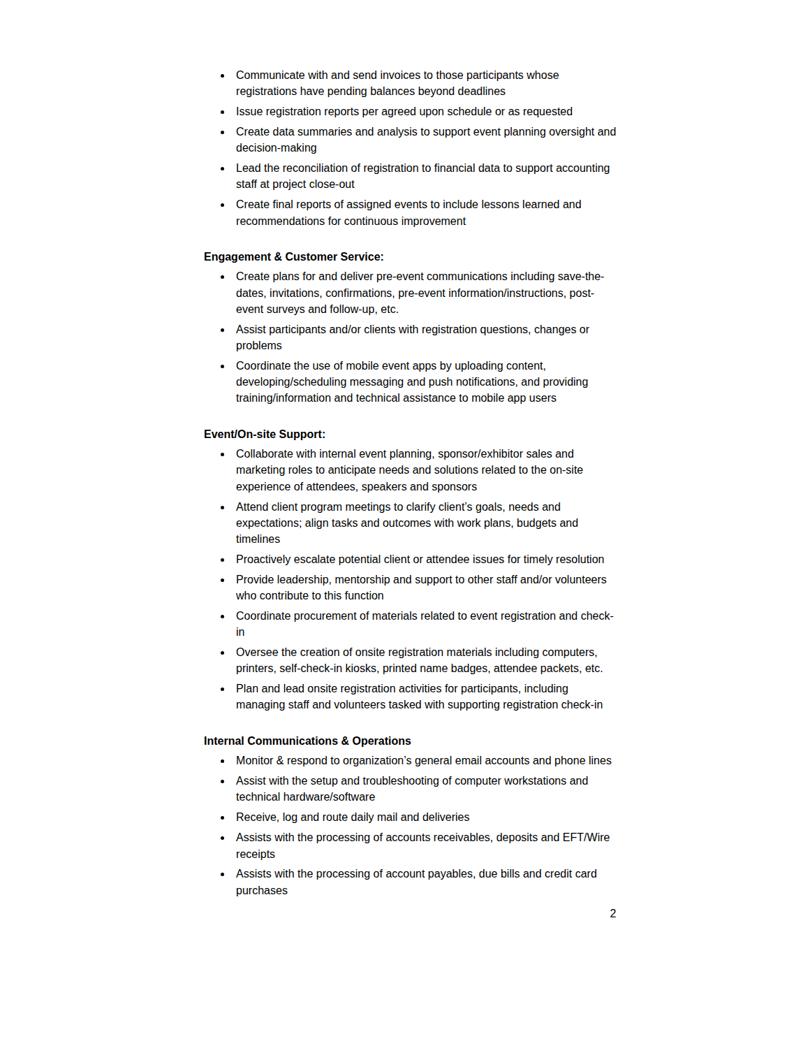Communicate with and send invoices to those participants whose registrations have pending balances beyond deadlines
Issue registration reports per agreed upon schedule or as requested
Create data summaries and analysis to support event planning oversight and decision-making
Lead the reconciliation of registration to financial data to support accounting staff at project close-out
Create final reports of assigned events to include lessons learned and recommendations for continuous improvement
Engagement & Customer Service:
Create plans for and deliver pre-event communications including save-the-dates, invitations, confirmations, pre-event information/instructions, post-event surveys and follow-up, etc.
Assist participants and/or clients with registration questions, changes or problems
Coordinate the use of mobile event apps by uploading content, developing/scheduling messaging and push notifications, and providing training/information and technical assistance to mobile app users
Event/On-site Support:
Collaborate with internal event planning, sponsor/exhibitor sales and marketing roles to anticipate needs and solutions related to the on-site experience of attendees, speakers and sponsors
Attend client program meetings to clarify client’s goals, needs and expectations; align tasks and outcomes with work plans, budgets and timelines
Proactively escalate potential client or attendee issues for timely resolution
Provide leadership, mentorship and support to other staff and/or volunteers who contribute to this function
Coordinate procurement of materials related to event registration and check-in
Oversee the creation of onsite registration materials including computers, printers, self-check-in kiosks, printed name badges, attendee packets, etc.
Plan and lead onsite registration activities for participants, including managing staff and volunteers tasked with supporting registration check-in
Internal Communications & Operations
Monitor & respond to organization’s general email accounts and phone lines
Assist with the setup and troubleshooting of computer workstations and technical hardware/software
Receive, log and route daily mail and deliveries
Assists with the processing of accounts receivables, deposits and EFT/Wire receipts
Assists with the processing of account payables, due bills and credit card purchases
2